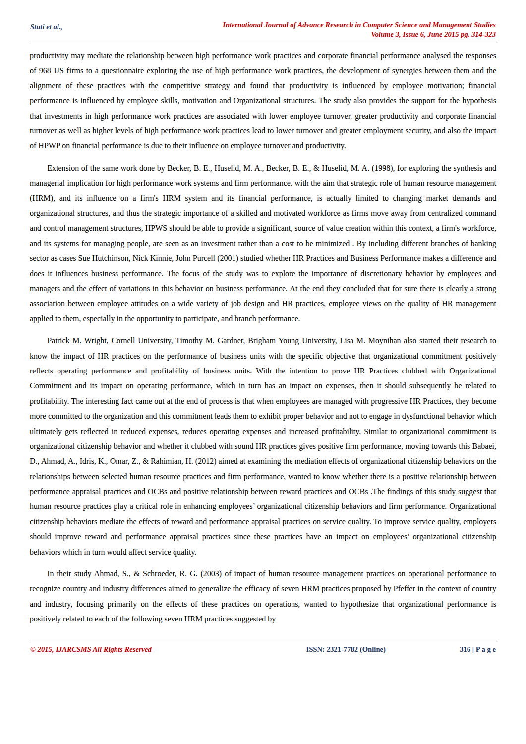| Stuti et al., | International Journal of Advance Research in Computer Science and Management Studies Volume 3, Issue 6, June 2015 pg. 314-323 |
productivity may mediate the relationship between high performance work practices and corporate financial performance analysed the responses of 968 US firms to a questionnaire exploring the use of high performance work practices, the development of synergies between them and the alignment of these practices with the competitive strategy and found that productivity is influenced by employee motivation; financial performance is influenced by employee skills, motivation and Organizational structures. The study also provides the support for the hypothesis that investments in high performance work practices are associated with lower employee turnover, greater productivity and corporate financial turnover as well as higher levels of high performance work practices lead to lower turnover and greater employment security, and also the impact of HPWP on financial performance is due to their influence on employee turnover and productivity.
Extension of the same work done by Becker, B. E., Huselid, M. A., Becker, B. E., & Huselid, M. A. (1998), for exploring the synthesis and managerial implication for high performance work systems and firm performance, with the aim that strategic role of human resource management (HRM), and its influence on a firm's HRM system and its financial performance, is actually limited to changing market demands and organizational structures, and thus the strategic importance of a skilled and motivated workforce as firms move away from centralized command and control management structures, HPWS should be able to provide a significant, source of value creation within this context, a firm's workforce, and its systems for managing people, are seen as an investment rather than a cost to be minimized . By including different branches of banking sector as cases Sue Hutchinson, Nick Kinnie, John Purcell (2001) studied whether HR Practices and Business Performance makes a difference and does it influences business performance. The focus of the study was to explore the importance of discretionary behavior by employees and managers and the effect of variations in this behavior on business performance. At the end they concluded that for sure there is clearly a strong association between employee attitudes on a wide variety of job design and HR practices, employee views on the quality of HR management applied to them, especially in the opportunity to participate, and branch performance.
Patrick M. Wright, Cornell University, Timothy M. Gardner, Brigham Young University, Lisa M. Moynihan also started their research to know the impact of HR practices on the performance of business units with the specific objective that organizational commitment positively reflects operating performance and profitability of business units. With the intention to prove HR Practices clubbed with Organizational Commitment and its impact on operating performance, which in turn has an impact on expenses, then it should subsequently be related to profitability. The interesting fact came out at the end of process is that when employees are managed with progressive HR Practices, they become more committed to the organization and this commitment leads them to exhibit proper behavior and not to engage in dysfunctional behavior which ultimately gets reflected in reduced expenses, reduces operating expenses and increased profitability. Similar to organizational commitment is organizational citizenship behavior and whether it clubbed with sound HR practices gives positive firm performance, moving towards this Babaei, D., Ahmad, A., Idris, K., Omar, Z., & Rahimian, H. (2012) aimed at examining the mediation effects of organizational citizenship behaviors on the relationships between selected human resource practices and firm performance, wanted to know whether there is a positive relationship between performance appraisal practices and OCBs and positive relationship between reward practices and OCBs .The findings of this study suggest that human resource practices play a critical role in enhancing employees’ organizational citizenship behaviors and firm performance. Organizational citizenship behaviors mediate the effects of reward and performance appraisal practices on service quality. To improve service quality, employers should improve reward and performance appraisal practices since these practices have an impact on employees’ organizational citizenship behaviors which in turn would affect service quality.
In their study Ahmad, S., & Schroeder, R. G. (2003) of impact of human resource management practices on operational performance to recognize country and industry differences aimed to generalize the efficacy of seven HRM practices proposed by Pfeffer in the context of country and industry, focusing primarily on the effects of these practices on operations, wanted to hypothesize that organizational performance is positively related to each of the following seven HRM practices suggested by
| © 2015, IJARCSMS All Rights Reserved | ISSN: 2321-7782 (Online) | 316 / P a g e |